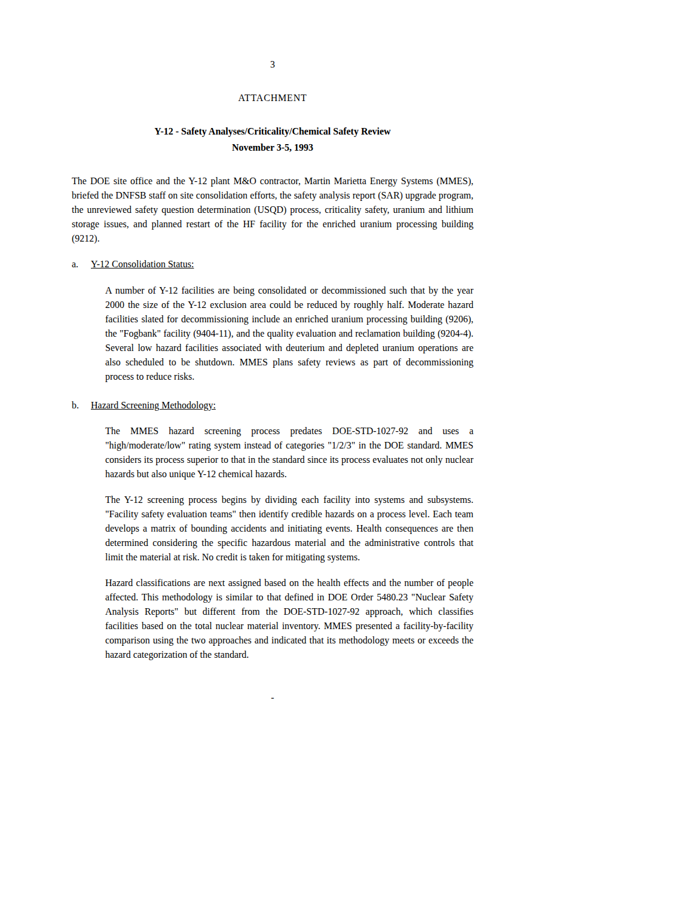3
ATTACHMENT
Y-12 - Safety Analyses/Criticality/Chemical Safety Review
November 3-5, 1993
The DOE site office and the Y-12 plant M&O contractor, Martin Marietta Energy Systems (MMES), briefed the DNFSB staff on site consolidation efforts, the safety analysis report (SAR) upgrade program, the unreviewed safety question determination (USQD) process, criticality safety, uranium and lithium storage issues, and planned restart of the HF facility for the enriched uranium processing building (9212).
a. Y-12 Consolidation Status:
A number of Y-12 facilities are being consolidated or decommissioned such that by the year 2000 the size of the Y-12 exclusion area could be reduced by roughly half. Moderate hazard facilities slated for decommissioning include an enriched uranium processing building (9206), the "Fogbank" facility (9404-11), and the quality evaluation and reclamation building (9204-4). Several low hazard facilities associated with deuterium and depleted uranium operations are also scheduled to be shutdown. MMES plans safety reviews as part of decommissioning process to reduce risks.
b. Hazard Screening Methodology:
The MMES hazard screening process predates DOE-STD-1027-92 and uses a "high/moderate/low" rating system instead of categories "1/2/3" in the DOE standard. MMES considers its process superior to that in the standard since its process evaluates not only nuclear hazards but also unique Y-12 chemical hazards.
The Y-12 screening process begins by dividing each facility into systems and subsystems. "Facility safety evaluation teams" then identify credible hazards on a process level. Each team develops a matrix of bounding accidents and initiating events. Health consequences are then determined considering the specific hazardous material and the administrative controls that limit the material at risk. No credit is taken for mitigating systems.
Hazard classifications are next assigned based on the health effects and the number of people affected. This methodology is similar to that defined in DOE Order 5480.23 "Nuclear Safety Analysis Reports" but different from the DOE-STD-1027-92 approach, which classifies facilities based on the total nuclear material inventory. MMES presented a facility-by-facility comparison using the two approaches and indicated that its methodology meets or exceeds the hazard categorization of the standard.
-